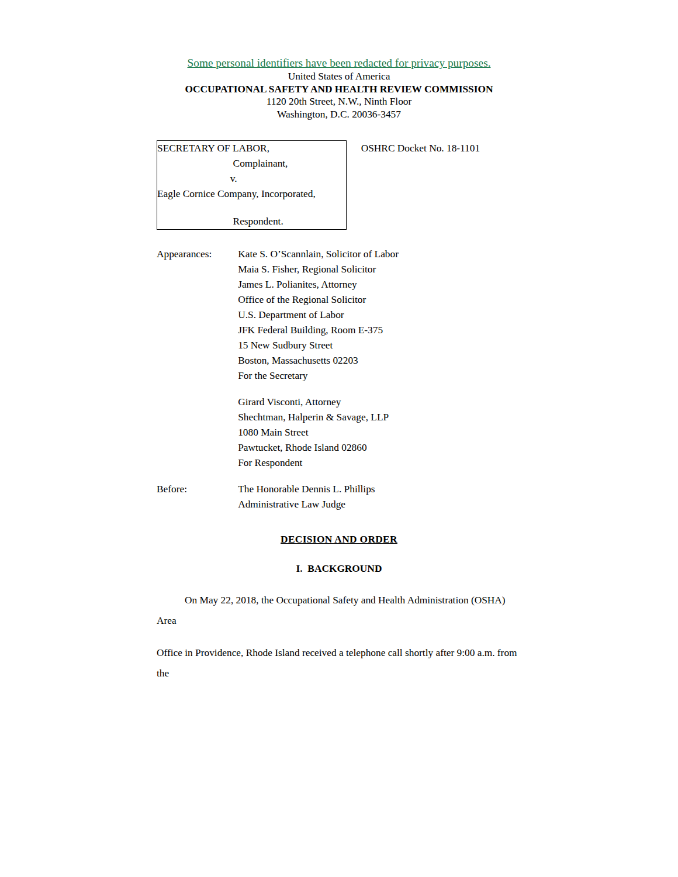Some personal identifiers have been redacted for privacy purposes.
United States of America OCCUPATIONAL SAFETY AND HEALTH REVIEW COMMISSION 1120 20th Street, N.W., Ninth Floor Washington, D.C. 20036-3457
| SECRETARY OF LABOR, Complainant, v. Eagle Cornice Company, Incorporated, Respondent. | | OSHRC Docket No. 18-1101 |
| Appearances: | Kate S. O’Scannlain, Solicitor of Labor Maia S. Fisher, Regional Solicitor James L. Polianites, Attorney Office of the Regional Solicitor U.S. Department of Labor JFK Federal Building, Room E-375 15 New Sudbury Street Boston, Massachusetts 02203 For the Secretary Girard Visconti, Attorney Shechtman, Halperin & Savage, LLP 1080 Main Street Pawtucket, Rhode Island 02860 For Respondent |
| Before: | The Honorable Dennis L. Phillips Administrative Law Judge |
DECISION AND ORDER
I. BACKGROUND
On May 22, 2018, the Occupational Safety and Health Administration (OSHA) Area
Office in Providence, Rhode Island received a telephone call shortly after 9:00 a.m. from the